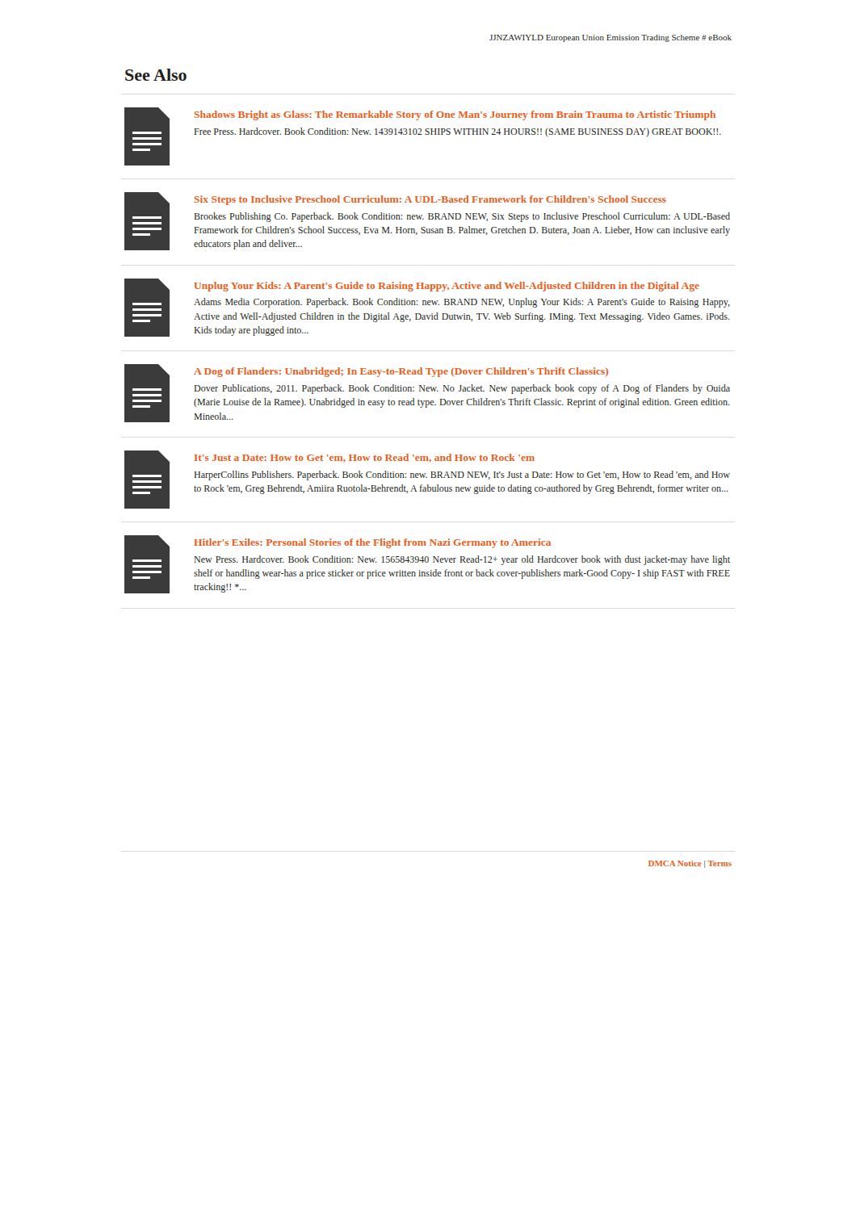JJNZAWIYLD European Union Emission Trading Scheme # eBook
See Also
Shadows Bright as Glass: The Remarkable Story of One Man's Journey from Brain Trauma to Artistic Triumph
Free Press. Hardcover. Book Condition: New. 1439143102 SHIPS WITHIN 24 HOURS!! (SAME BUSINESS DAY) GREAT BOOK!!.
Six Steps to Inclusive Preschool Curriculum: A UDL-Based Framework for Children's School Success
Brookes Publishing Co. Paperback. Book Condition: new. BRAND NEW, Six Steps to Inclusive Preschool Curriculum: A UDL-Based Framework for Children's School Success, Eva M. Horn, Susan B. Palmer, Gretchen D. Butera, Joan A. Lieber, How can inclusive early educators plan and deliver...
Unplug Your Kids: A Parent's Guide to Raising Happy, Active and Well-Adjusted Children in the Digital Age
Adams Media Corporation. Paperback. Book Condition: new. BRAND NEW, Unplug Your Kids: A Parent's Guide to Raising Happy, Active and Well-Adjusted Children in the Digital Age, David Dutwin, TV. Web Surfing. IMing. Text Messaging. Video Games. iPods. Kids today are plugged into...
A Dog of Flanders: Unabridged; In Easy-to-Read Type (Dover Children's Thrift Classics)
Dover Publications, 2011. Paperback. Book Condition: New. No Jacket. New paperback book copy of A Dog of Flanders by Ouida (Marie Louise de la Ramee). Unabridged in easy to read type. Dover Children's Thrift Classic. Reprint of original edition. Green edition. Mineola...
It's Just a Date: How to Get 'em, How to Read 'em, and How to Rock 'em
HarperCollins Publishers. Paperback. Book Condition: new. BRAND NEW, It's Just a Date: How to Get 'em, How to Read 'em, and How to Rock 'em, Greg Behrendt, Amiira Ruotola-Behrendt, A fabulous new guide to dating co-authored by Greg Behrendt, former writer on...
Hitler's Exiles: Personal Stories of the Flight from Nazi Germany to America
New Press. Hardcover. Book Condition: New. 1565843940 Never Read-12+ year old Hardcover book with dust jacket-may have light shelf or handling wear-has a price sticker or price written inside front or back cover-publishers mark-Good Copy- I ship FAST with FREE tracking!! *...
DMCA Notice | Terms